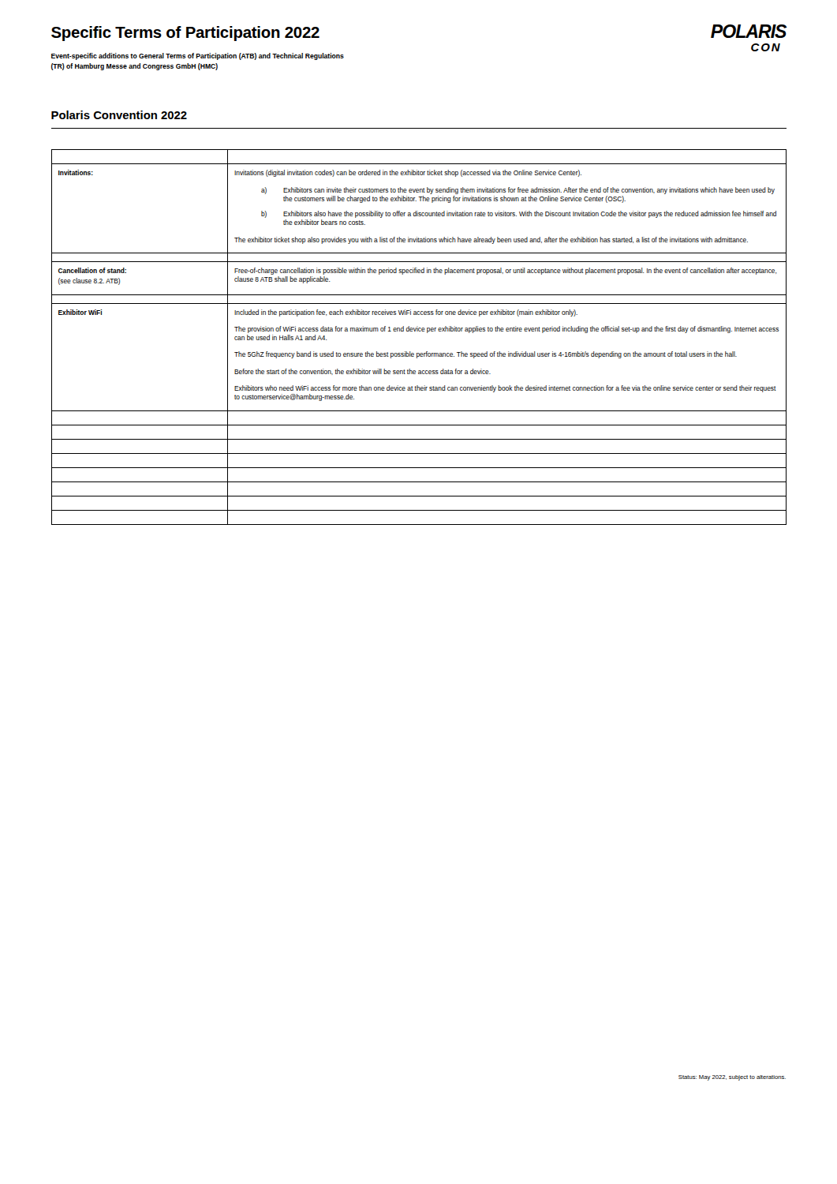Specific Terms of Participation 2022
Event-specific additions to General Terms of Participation (ATB) and Technical Regulations
(TR) of Hamburg Messe and Congress GmbH (HMC)
POLARIS CON
Polaris Convention 2022
| Invitations: | Invitations (digital invitation codes) can be ordered in the exhibitor ticket shop (accessed via the Online Service Center). a) Exhibitors can invite their customers to the event by sending them invitations for free admission. After the end of the convention, any invitations which have been used by the customers will be charged to the exhibitor. The pricing for invitations is shown at the Online Service Center (OSC). b) Exhibitors also have the possibility to offer a discounted invitation rate to visitors. With the Discount Invitation Code the visitor pays the reduced admission fee himself and the exhibitor bears no costs. The exhibitor ticket shop also provides you with a list of the invitations which have already been used and, after the exhibition has started, a list of the invitations with admittance. |
| Cancellation of stand: (see clause 8.2. ATB) | Free-of-charge cancellation is possible within the period specified in the placement proposal, or until acceptance without placement proposal. In the event of cancellation after acceptance, clause 8 ATB shall be applicable. |
| Exhibitor WiFi | Included in the participation fee, each exhibitor receives WiFi access for one device per exhibitor (main exhibitor only). The provision of WiFi access data for a maximum of 1 end device per exhibitor applies to the entire event period including the official set-up and the first day of dismantling. Internet access can be used in Halls A1 and A4. The 5GhZ frequency band is used to ensure the best possible performance. The speed of the individual user is 4-16mbit/s depending on the amount of total users in the hall. Before the start of the convention, the exhibitor will be sent the access data for a device. Exhibitors who need WiFi access for more than one device at their stand can conveniently book the desired internet connection for a fee via the online service center or send their request to customerservice@hamburg-messe.de. |
Status: May 2022, subject to alterations.